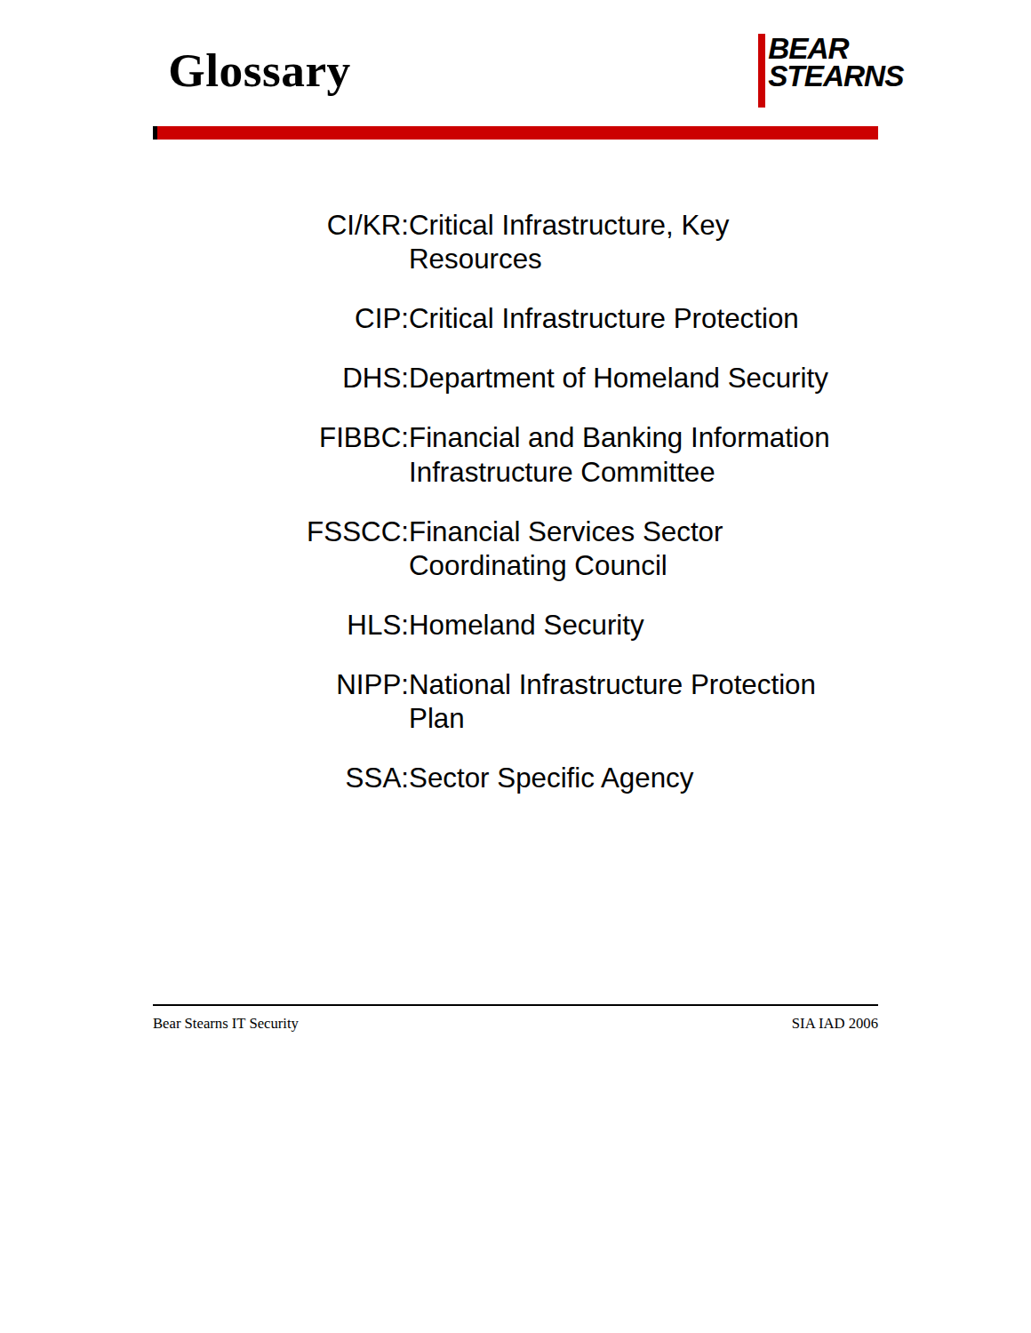Glossary
BEAR
STEARNS
| CI/KR: | Critical Infrastructure, Key Resources |
| CIP: | Critical Infrastructure Protection |
| DHS: | Department of Homeland Security |
| FIBBC: | Financial and Banking Information Infrastructure Committee |
| FSSCC: | Financial Services Sector Coordinating Council |
| HLS: | Homeland Security |
| NIPP: | National Infrastructure Protection Plan |
| SSA: | Sector Specific Agency |
Bear Stearns IT Security SIA IAD 2006